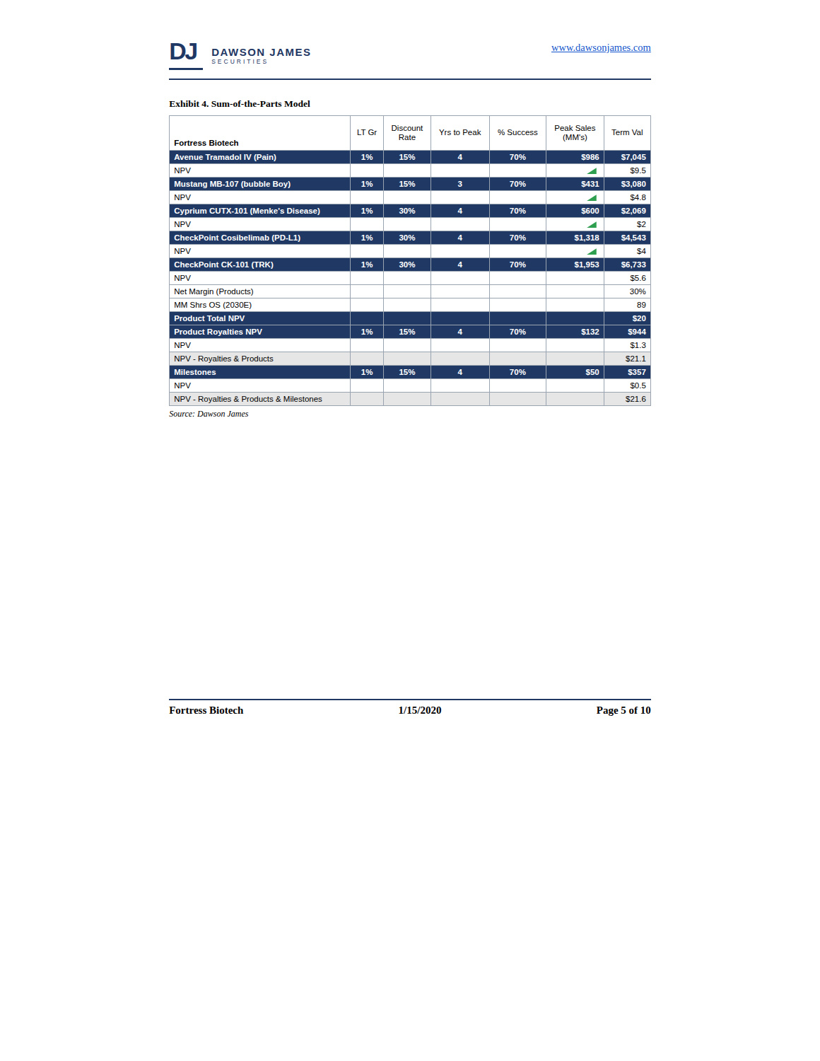D J
DAWSON JAMES
SECURITIES
www.dawsonjames.com
Exhibit 4. Sum-of-the-Parts Model
| Fortress Biotech | LT Gr | Discount Rate | Yrs to Peak | % Success | Peak Sales (MM's) | Term Val |
| --- | --- | --- | --- | --- | --- | --- |
| Avenue Tramadol IV (Pain) | 1% | 15% | 4 | 70% | $986 | $7,045 |
| NPV | | | | | | $9.5 |
| Mustang MB-107 (bubble Boy) | 1% | 15% | 3 | 70% | $431 | $3,080 |
| NPV | | | | | | $4.8 |
| Cyprium CUTX-101 (Menke's Disease) | 1% | 30% | 4 | 70% | $600 | $2,069 |
| NPV | | | | | | $2 |
| CheckPoint Cosibelimab (PD-L1) | 1% | 30% | 4 | 70% | $1,318 | $4,543 |
| NPV | | | | | | $4 |
| CheckPoint CK-101 (TRK) | 1% | 30% | 4 | 70% | $1,953 | $6,733 |
| NPV | | | | | | $5.6 |
| Net Margin (Products) | | | | | | 30% |
| MM Shrs OS (2030E) | | | | | | 89 |
| Product Total NPV | | | | | | $20 |
| Product Royalties NPV | 1% | 15% | 4 | 70% | $132 | $944 |
| NPV | | | | | | $1.3 |
| NPV - Royalties & Products | | | | | | $21.1 |
| Milestones | 1% | 15% | 4 | 70% | $50 | $357 |
| NPV | | | | | | $0.5 |
| NPV - Royalties & Products & Milestones | | | | | | $21.6 |
Source: Dawson James
Fortress Biotech
1/15/2020
Page 5 of 10